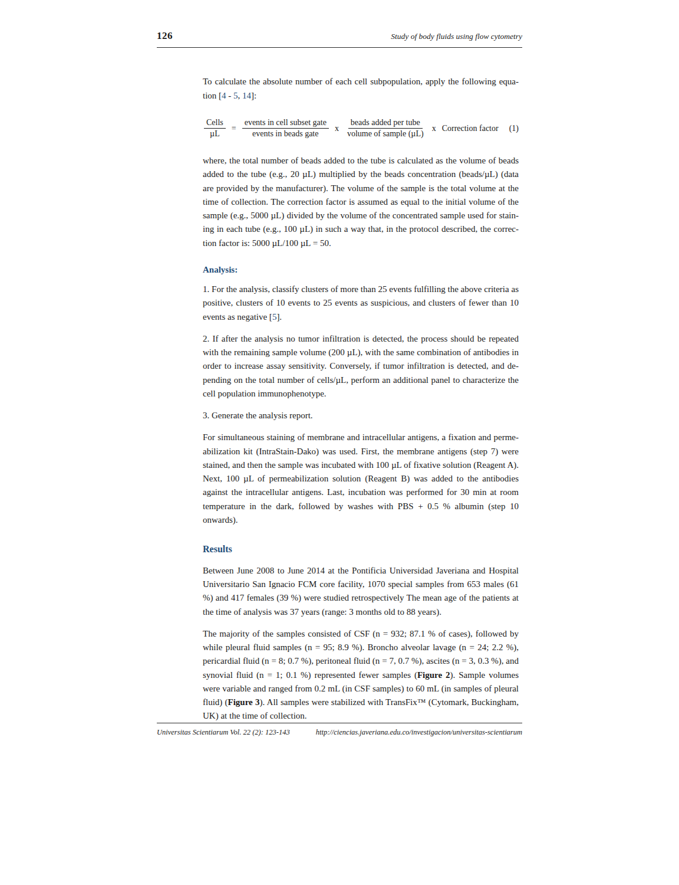126
Study of body fluids using flow cytometry
To calculate the absolute number of each cell subpopulation, apply the following equation [4 - 5, 14]:
Cells µL = events in cell subset gate events in beads gate x beads added per tube volume of sample (µL) x Correction factor
(1)
where, the total number of beads added to the tube is calculated as the volume of beads added to the tube (e.g., 20 µL) multiplied by the beads concentration (beads/µL) (data are provided by the manufacturer). The volume of the sample is the total volume at the time of collection. The correction factor is assumed as equal to the initial volume of the sample (e.g., 5000 µL) divided by the volume of the concentrated sample used for staining in each tube (e.g., 100 µL) in such a way that, in the protocol described, the correction factor is: 5000 µL/100 µL = 50.
Analysis:
1. For the analysis, classify clusters of more than 25 events fulfilling the above criteria as positive, clusters of 10 events to 25 events as suspicious, and clusters of fewer than 10 events as negative [5].
2. If after the analysis no tumor infiltration is detected, the process should be repeated with the remaining sample volume (200 µL), with the same combination of antibodies in order to increase assay sensitivity. Conversely, if tumor infiltration is detected, and depending on the total number of cells/µL, perform an additional panel to characterize the cell population immunophenotype.
3. Generate the analysis report.
For simultaneous staining of membrane and intracellular antigens, a fixation and permeabilization kit (IntraStain-Dako) was used. First, the membrane antigens (step 7) were stained, and then the sample was incubated with 100 µL of fixative solution (Reagent A). Next, 100 µL of permeabilization solution (Reagent B) was added to the antibodies against the intracellular antigens. Last, incubation was performed for 30 min at room temperature in the dark, followed by washes with PBS + 0.5 % albumin (step 10 onwards).
Results
Between June 2008 to June 2014 at the Pontificia Universidad Javeriana and Hospital Universitario San Ignacio FCM core facility, 1070 special samples from 653 males (61 %) and 417 females (39 %) were studied retrospectively The mean age of the patients at the time of analysis was 37 years (range: 3 months old to 88 years).
The majority of the samples consisted of CSF (n = 932; 87.1 % of cases), followed by while pleural fluid samples (n = 95; 8.9 %). Broncho alveolar lavage (n = 24; 2.2 %), pericardial fluid (n = 8; 0.7 %), peritoneal fluid (n = 7, 0.7 %), ascites (n = 3, 0.3 %), and synovial fluid (n = 1; 0.1 %) represented fewer samples (Figure 2). Sample volumes were variable and ranged from 0.2 mL (in CSF samples) to 60 mL (in samples of pleural fluid) (Figure 3). All samples were stabilized with TransFix™ (Cytomark, Buckingham, UK) at the time of collection.
Universitas Scientiarum Vol. 22 (2): 123-143
http://ciencias.javeriana.edu.co/investigacion/universitas-scientiarum